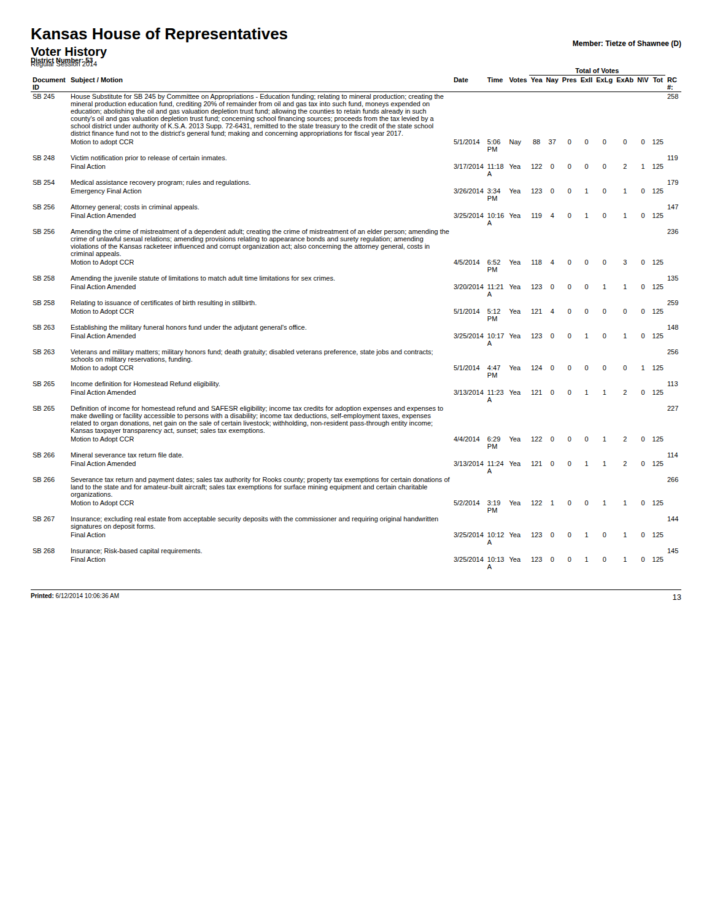Kansas House of Representatives
Voter History
Regular Session 2014
Member: Tietze of Shawnee (D)
District Number: 53
| | Total of Votes | |
| --- | --- | --- |
| Document ID | Subject / Motion | Date | Time | Votes | Yea | Nay | Pres | ExII | ExLg | ExAb | N\V | Tot | RC #: |
| SB 245 | House Substitute for SB 245 by Committee on Appropriations - Education funding; relating to mineral production; creating the mineral production education fund, crediting 20% of remainder from oil and gas tax into such fund, moneys expended on education; abolishing the oil and gas valuation depletion trust fund; allowing the counties to retain funds already in such county's oil and gas valuation depletion trust fund; concerning school financing sources; proceeds from the tax levied by a school district under authority of K.S.A. 2013 Supp. 72-6431, remitted to the state treasury to the credit of the state school district finance fund not to the district's general fund; making and concerning appropriations for fiscal year 2017. | | | | | | | | | | | | 258 |
| | Motion to adopt CCR | 5/1/2014 | 5:06 PM | Nay | 88 | 37 | 0 | 0 | 0 | 0 | 0 | 125 | |
| SB 248 | Victim notification prior to release of certain inmates. | | | | | | | | | | | | 119 |
| | Final Action | 3/17/2014 | 11:18 A | Yea | 122 | 0 | 0 | 0 | 0 | 2 | 1 | 125 | |
| SB 254 | Medical assistance recovery program; rules and regulations. | | | | | | | | | | | | 179 |
| | Emergency Final Action | 3/26/2014 | 3:34 PM | Yea | 123 | 0 | 0 | 1 | 0 | 1 | 0 | 125 | |
| SB 256 | Attorney general; costs in criminal appeals. | | | | | | | | | | | | 147 |
| | Final Action Amended | 3/25/2014 | 10:16 A | Yea | 119 | 4 | 0 | 1 | 0 | 1 | 0 | 125 | |
| SB 256 | Amending the crime of mistreatment of a dependent adult; creating the crime of mistreatment of an elder person; amending the crime of unlawful sexual relations; amending provisions relating to appearance bonds and surety regulation; amending violations of the Kansas racketeer influenced and corrupt organization act; also concerning the attorney general, costs in criminal appeals. | | | | | | | | | | | | 236 |
| | Motion to Adopt CCR | 4/5/2014 | 6:52 PM | Yea | 118 | 4 | 0 | 0 | 0 | 3 | 0 | 125 | |
| SB 258 | Amending the juvenile statute of limitations to match adult time limitations for sex crimes. | | | | | | | | | | | | 135 |
| | Final Action Amended | 3/20/2014 | 11:21 A | Yea | 123 | 0 | 0 | 0 | 1 | 1 | 0 | 125 | |
| SB 258 | Relating to issuance of certificates of birth resulting in stillbirth. | | | | | | | | | | | | 259 |
| | Motion to Adopt CCR | 5/1/2014 | 5:12 PM | Yea | 121 | 4 | 0 | 0 | 0 | 0 | 0 | 125 | |
| SB 263 | Establishing the military funeral honors fund under the adjutant general's office. | | | | | | | | | | | | 148 |
| | Final Action Amended | 3/25/2014 | 10:17 A | Yea | 123 | 0 | 0 | 1 | 0 | 1 | 0 | 125 | |
| SB 263 | Veterans and military matters; military honors fund; death gratuity; disabled veterans preference, state jobs and contracts; schools on military reservations, funding. | | | | | | | | | | | | 256 |
| | Motion to adopt CCR | 5/1/2014 | 4:47 PM | Yea | 124 | 0 | 0 | 0 | 0 | 0 | 1 | 125 | |
| SB 265 | Income definition for Homestead Refund eligibility. | | | | | | | | | | | | 113 |
| | Final Action Amended | 3/13/2014 | 11:23 A | Yea | 121 | 0 | 0 | 1 | 1 | 2 | 0 | 125 | |
| SB 265 | Definition of income for homestead refund and SAFESR eligibility; income tax credits for adoption expenses and expenses to make dwelling or facility accessible to persons with a disability; income tax deductions, self-employment taxes, expenses related to organ donations, net gain on the sale of certain livestock; withholding, non-resident pass-through entity income; Kansas taxpayer transparency act, sunset; sales tax exemptions. | | | | | | | | | | | | 227 |
| | Motion to Adopt CCR | 4/4/2014 | 6:29 PM | Yea | 122 | 0 | 0 | 0 | 1 | 2 | 0 | 125 | |
| SB 266 | Mineral severance tax return file date. | | | | | | | | | | | | 114 |
| | Final Action Amended | 3/13/2014 | 11:24 A | Yea | 121 | 0 | 0 | 1 | 1 | 2 | 0 | 125 | |
| SB 266 | Severance tax return and payment dates; sales tax authority for Rooks county; property tax exemptions for certain donations of land to the state and for amateur-built aircraft; sales tax exemptions for surface mining equipment and certain charitable organizations. | | | | | | | | | | | | 266 |
| | Motion to Adopt CCR | 5/2/2014 | 3:19 PM | Yea | 122 | 1 | 0 | 0 | 1 | 1 | 0 | 125 | |
| SB 267 | Insurance; excluding real estate from acceptable security deposits with the commissioner and requiring original handwritten signatures on deposit forms. | | | | | | | | | | | | 144 |
| | Final Action | 3/25/2014 | 10:12 A | Yea | 123 | 0 | 0 | 1 | 0 | 1 | 0 | 125 | |
| SB 268 | Insurance; Risk-based capital requirements. | | | | | | | | | | | | 145 |
| | Final Action | 3/25/2014 | 10:13 A | Yea | 123 | 0 | 0 | 1 | 0 | 1 | 0 | 125 | |
Printed: 6/12/2014 10:06:36 AM
13